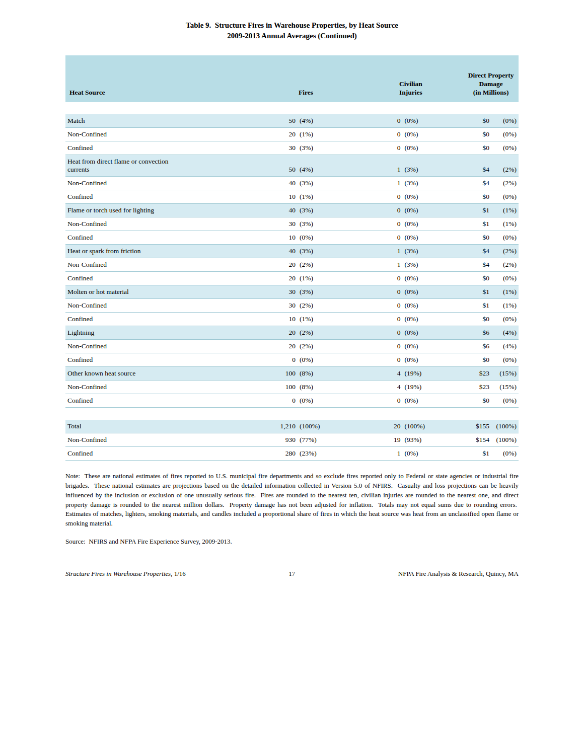Table 9. Structure Fires in Warehouse Properties, by Heat Source 2009-2013 Annual Averages (Continued)
| Heat Source | Fires | Civilian Injuries | Direct Property Damage (in Millions) |
| --- | --- | --- | --- |
| Match | 50 | (4%) | 0 | (0%) | $0 (0%) |
| Non-Confined | 20 | (1%) | 0 | (0%) | $0 (0%) |
| Confined | 30 | (3%) | 0 | (0%) | $0 (0%) |
| Heat from direct flame or convection currents | 50 | (4%) | 1 | (3%) | $4 (2%) |
| Non-Confined | 40 | (3%) | 1 | (3%) | $4 (2%) |
| Confined | 10 | (1%) | 0 | (0%) | $0 (0%) |
| Flame or torch used for lighting | 40 | (3%) | 0 | (0%) | $1 (1%) |
| Non-Confined | 30 | (3%) | 0 | (0%) | $1 (1%) |
| Confined | 10 | (0%) | 0 | (0%) | $0 (0%) |
| Heat or spark from friction | 40 | (3%) | 1 | (3%) | $4 (2%) |
| Non-Confined | 20 | (2%) | 1 | (3%) | $4 (2%) |
| Confined | 20 | (1%) | 0 | (0%) | $0 (0%) |
| Molten or hot material | 30 | (3%) | 0 | (0%) | $1 (1%) |
| Non-Confined | 30 | (2%) | 0 | (0%) | $1 (1%) |
| Confined | 10 | (1%) | 0 | (0%) | $0 (0%) |
| Lightning | 20 | (2%) | 0 | (0%) | $6 (4%) |
| Non-Confined | 20 | (2%) | 0 | (0%) | $6 (4%) |
| Confined | 0 | (0%) | 0 | (0%) | $0 (0%) |
| Other known heat source | 100 | (8%) | 4 | (19%) | $23 (15%) |
| Non-Confined | 100 | (8%) | 4 | (19%) | $23 (15%) |
| Confined | 0 | (0%) | 0 | (0%) | $0 (0%) |
| Total | 1,210 | (100%) | 20 | (100%) | $155 (100%) |
| Non-Confined | 930 | (77%) | 19 | (93%) | $154 (100%) |
| Confined | 280 | (23%) | 1 | (0%) | $1 (0%) |
Note: These are national estimates of fires reported to U.S. municipal fire departments and so exclude fires reported only to Federal or state agencies or industrial fire brigades. These national estimates are projections based on the detailed information collected in Version 5.0 of NFIRS. Casualty and loss projections can be heavily influenced by the inclusion or exclusion of one unusually serious fire. Fires are rounded to the nearest ten, civilian injuries are rounded to the nearest one, and direct property damage is rounded to the nearest million dollars. Property damage has not been adjusted for inflation. Totals may not equal sums due to rounding errors. Estimates of matches, lighters, smoking materials, and candles included a proportional share of fires in which the heat source was heat from an unclassified open flame or smoking material.
Source: NFIRS and NFPA Fire Experience Survey, 2009-2013.
Structure Fires in Warehouse Properties, 1/16
17
NFPA Fire Analysis & Research, Quincy, MA